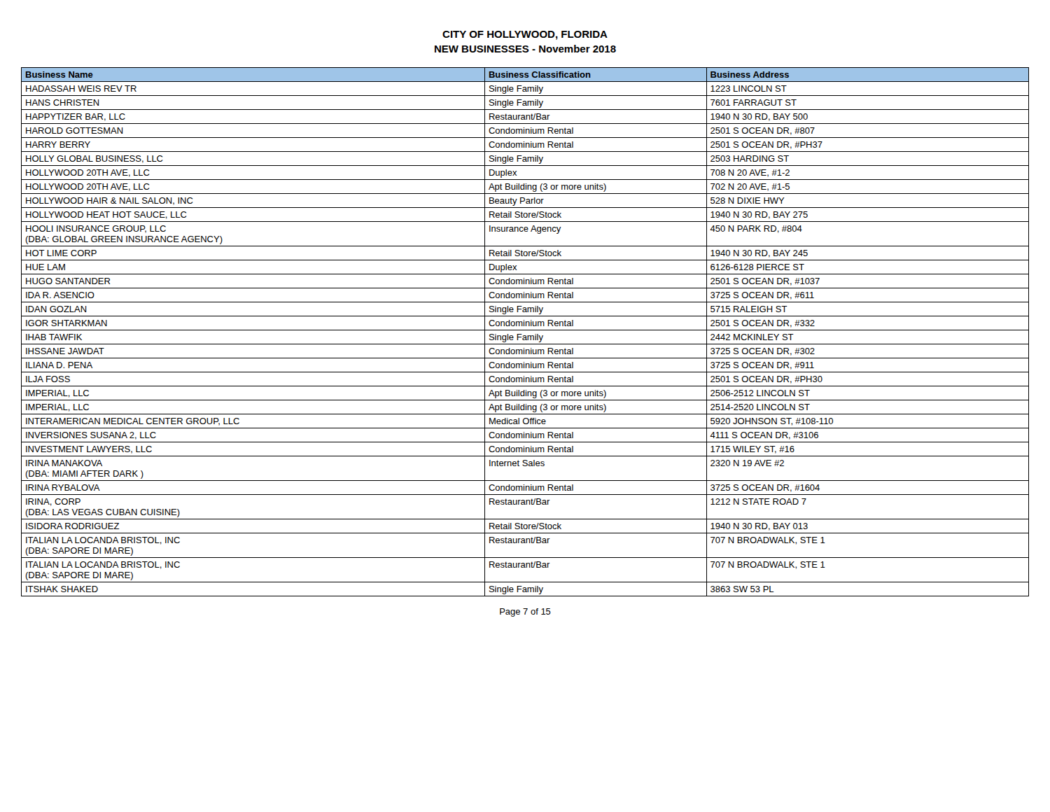CITY OF HOLLYWOOD, FLORIDA
NEW BUSINESSES - November 2018
| Business Name | Business Classification | Business Address |
| --- | --- | --- |
| HADASSAH WEIS REV TR | Single Family | 1223 LINCOLN ST |
| HANS CHRISTEN | Single Family | 7601 FARRAGUT ST |
| HAPPYTIZER BAR, LLC | Restaurant/Bar | 1940 N 30 RD, BAY 500 |
| HAROLD GOTTESMAN | Condominium Rental | 2501 S OCEAN DR, #807 |
| HARRY BERRY | Condominium Rental | 2501 S OCEAN DR, #PH37 |
| HOLLY GLOBAL BUSINESS, LLC | Single Family | 2503 HARDING ST |
| HOLLYWOOD 20TH AVE, LLC | Duplex | 708 N 20 AVE, #1-2 |
| HOLLYWOOD 20TH AVE, LLC | Apt Building (3 or more units) | 702 N 20 AVE, #1-5 |
| HOLLYWOOD HAIR & NAIL SALON, INC | Beauty Parlor | 528 N DIXIE HWY |
| HOLLYWOOD HEAT HOT SAUCE, LLC | Retail Store/Stock | 1940 N 30 RD, BAY 275 |
| HOOLI INSURANCE GROUP, LLC (DBA: GLOBAL GREEN INSURANCE AGENCY) | Insurance Agency | 450 N PARK RD, #804 |
| HOT LIME CORP | Retail Store/Stock | 1940 N 30 RD, BAY 245 |
| HUE LAM | Duplex | 6126-6128 PIERCE ST |
| HUGO SANTANDER | Condominium Rental | 2501 S OCEAN DR, #1037 |
| IDA R. ASENCIO | Condominium Rental | 3725 S OCEAN DR, #611 |
| IDAN GOZLAN | Single Family | 5715 RALEIGH ST |
| IGOR SHTARKMAN | Condominium Rental | 2501 S OCEAN DR, #332 |
| IHAB TAWFIK | Single Family | 2442 MCKINLEY ST |
| IHSSANE JAWDAT | Condominium Rental | 3725 S OCEAN DR, #302 |
| ILIANA D. PENA | Condominium Rental | 3725 S OCEAN DR, #911 |
| ILJA FOSS | Condominium Rental | 2501 S OCEAN DR, #PH30 |
| IMPERIAL, LLC | Apt Building (3 or more units) | 2506-2512 LINCOLN ST |
| IMPERIAL, LLC | Apt Building (3 or more units) | 2514-2520 LINCOLN ST |
| INTERAMERICAN MEDICAL CENTER GROUP, LLC | Medical Office | 5920 JOHNSON ST, #108-110 |
| INVERSIONES SUSANA 2, LLC | Condominium Rental | 4111 S OCEAN DR, #3106 |
| INVESTMENT LAWYERS, LLC | Condominium Rental | 1715 WILEY ST, #16 |
| IRINA MANAKOVA (DBA: MIAMI AFTER DARK ) | Internet Sales | 2320 N 19 AVE #2 |
| IRINA RYBALOVA | Condominium Rental | 3725 S OCEAN DR, #1604 |
| IRINA, CORP (DBA: LAS VEGAS CUBAN CUISINE) | Restaurant/Bar | 1212 N STATE ROAD 7 |
| ISIDORA RODRIGUEZ | Retail Store/Stock | 1940 N 30 RD, BAY 013 |
| ITALIAN LA LOCANDA BRISTOL, INC (DBA: SAPORE DI MARE) | Restaurant/Bar | 707 N BROADWALK, STE 1 |
| ITALIAN LA LOCANDA BRISTOL, INC (DBA: SAPORE DI MARE) | Restaurant/Bar | 707 N BROADWALK, STE 1 |
| ITSHAK SHAKED | Single Family | 3863 SW 53 PL |
Page 7 of 15